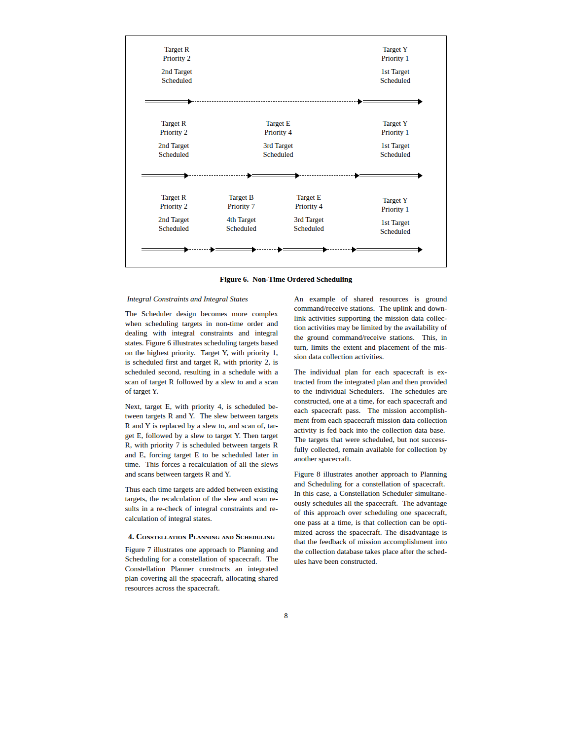Target R
Priority 2 2nd Target
Scheduled
Target Y
Priority 1 1st Target
Scheduled
Target R
Priority 2 2nd Target
Scheduled
Target E
Priority 4 3rd Target
Scheduled
Target Y
Priority 1 1st Target
Scheduled
Target R
Priority 2 2nd Target
Scheduled
Target B
Priority 7 4th Target
Scheduled
Target E
Priority 4 3rd Target
Scheduled
Target Y
Priority 1 1st Target
Scheduled
Figure 6. Non-Time Ordered Scheduling
Integral Constraints and Integral States
The Scheduler design becomes more complex when scheduling targets in non-time order and dealing with integral constraints and integral states. Figure 6 illustrates scheduling targets based on the highest priority. Target Y, with priority 1, is scheduled first and target R, with priority 2, is scheduled second, resulting in a schedule with a scan of target R followed by a slew to and a scan of target Y.
Next, target E, with priority 4, is scheduled between targets R and Y. The slew between targets R and Y is replaced by a slew to, and scan of, target E, followed by a slew to target Y. Then target R, with priority 7 is scheduled between targets R and E, forcing target E to be scheduled later in time. This forces a recalculation of all the slews and scans between targets R and Y.
Thus each time targets are added between existing targets, the recalculation of the slew and scan results in a re-check of integral constraints and re-calculation of integral states.
4. Constellation Planning and Scheduling
Figure 7 illustrates one approach to Planning and Scheduling for a constellation of spacecraft. The Constellation Planner constructs an integrated plan covering all the spacecraft, allocating shared resources across the spacecraft.
An example of shared resources is ground command/receive stations. The uplink and downlink activities supporting the mission data collection activities may be limited by the availability of the ground command/receive stations. This, in turn, limits the extent and placement of the mission data collection activities.
The individual plan for each spacecraft is extracted from the integrated plan and then provided to the individual Schedulers. The schedules are constructed, one at a time, for each spacecraft and each spacecraft pass. The mission accomplishment from each spacecraft mission data collection activity is fed back into the collection data base. The targets that were scheduled, but not successfully collected, remain available for collection by another spacecraft.
Figure 8 illustrates another approach to Planning and Scheduling for a constellation of spacecraft. In this case, a Constellation Scheduler simultaneously schedules all the spacecraft. The advantage of this approach over scheduling one spacecraft, one pass at a time, is that collection can be optimized across the spacecraft. The disadvantage is that the feedback of mission accomplishment into the collection database takes place after the schedules have been constructed.
8